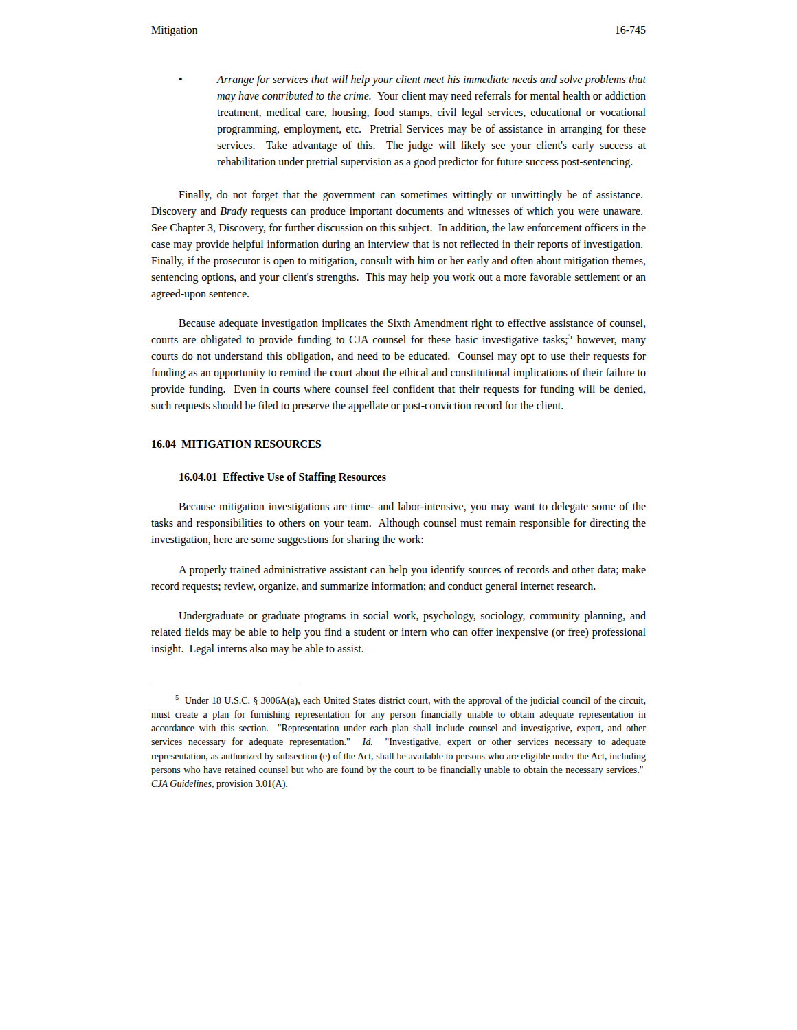Mitigation 16-745
•
Arrange for services that will help your client meet his immediate needs and solve problems that may have contributed to the crime. Your client may need referrals for mental health or addiction treatment, medical care, housing, food stamps, civil legal services, educational or vocational programming, employment, etc. Pretrial Services may be of assistance in arranging for these services. Take advantage of this. The judge will likely see your client's early success at rehabilitation under pretrial supervision as a good predictor for future success post-sentencing.
Finally, do not forget that the government can sometimes wittingly or unwittingly be of assistance. Discovery and Brady requests can produce important documents and witnesses of which you were unaware. See Chapter 3, Discovery, for further discussion on this subject. In addition, the law enforcement officers in the case may provide helpful information during an interview that is not reflected in their reports of investigation. Finally, if the prosecutor is open to mitigation, consult with him or her early and often about mitigation themes, sentencing options, and your client's strengths. This may help you work out a more favorable settlement or an agreed-upon sentence.
Because adequate investigation implicates the Sixth Amendment right to effective assistance of counsel, courts are obligated to provide funding to CJA counsel for these basic investigative tasks;5 however, many courts do not understand this obligation, and need to be educated. Counsel may opt to use their requests for funding as an opportunity to remind the court about the ethical and constitutional implications of their failure to provide funding. Even in courts where counsel feel confident that their requests for funding will be denied, such requests should be filed to preserve the appellate or post-conviction record for the client.
16.04 MITIGATION RESOURCES
16.04.01 Effective Use of Staffing Resources
Because mitigation investigations are time- and labor-intensive, you may want to delegate some of the tasks and responsibilities to others on your team. Although counsel must remain responsible for directing the investigation, here are some suggestions for sharing the work:
A properly trained administrative assistant can help you identify sources of records and other data; make record requests; review, organize, and summarize information; and conduct general internet research.
Undergraduate or graduate programs in social work, psychology, sociology, community planning, and related fields may be able to help you find a student or intern who can offer inexpensive (or free) professional insight. Legal interns also may be able to assist.
5 Under 18 U.S.C. § 3006A(a), each United States district court, with the approval of the judicial council of the circuit, must create a plan for furnishing representation for any person financially unable to obtain adequate representation in accordance with this section. "Representation under each plan shall include counsel and investigative, expert, and other services necessary for adequate representation." Id. "Investigative, expert or other services necessary to adequate representation, as authorized by subsection (e) of the Act, shall be available to persons who are eligible under the Act, including persons who have retained counsel but who are found by the court to be financially unable to obtain the necessary services." CJA Guidelines, provision 3.01(A).